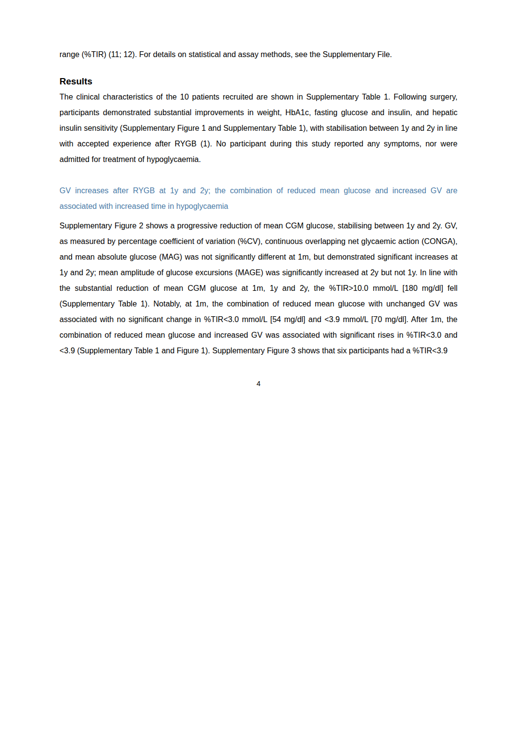range (%TIR) (11; 12). For details on statistical and assay methods, see the Supplementary File.
Results
The clinical characteristics of the 10 patients recruited are shown in Supplementary Table 1. Following surgery, participants demonstrated substantial improvements in weight, HbA1c, fasting glucose and insulin, and hepatic insulin sensitivity (Supplementary Figure 1 and Supplementary Table 1), with stabilisation between 1y and 2y in line with accepted experience after RYGB (1). No participant during this study reported any symptoms, nor were admitted for treatment of hypoglycaemia.
GV increases after RYGB at 1y and 2y; the combination of reduced mean glucose and increased GV are associated with increased time in hypoglycaemia
Supplementary Figure 2 shows a progressive reduction of mean CGM glucose, stabilising between 1y and 2y. GV, as measured by percentage coefficient of variation (%CV), continuous overlapping net glycaemic action (CONGA), and mean absolute glucose (MAG) was not significantly different at 1m, but demonstrated significant increases at 1y and 2y; mean amplitude of glucose excursions (MAGE) was significantly increased at 2y but not 1y. In line with the substantial reduction of mean CGM glucose at 1m, 1y and 2y, the %TIR>10.0 mmol/L [180 mg/dl] fell (Supplementary Table 1). Notably, at 1m, the combination of reduced mean glucose with unchanged GV was associated with no significant change in %TIR<3.0 mmol/L [54 mg/dl] and <3.9 mmol/L [70 mg/dl]. After 1m, the combination of reduced mean glucose and increased GV was associated with significant rises in %TIR<3.0 and <3.9 (Supplementary Table 1 and Figure 1). Supplementary Figure 3 shows that six participants had a %TIR<3.9
4